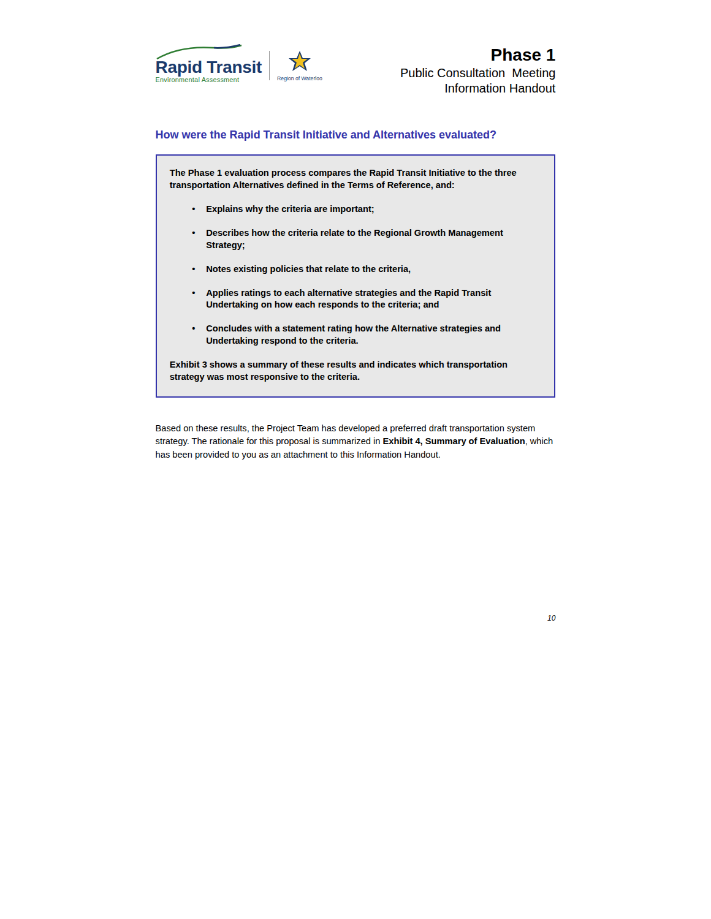Rapid Transit
Environmental Assessment
Region of Waterloo
Phase 1
Public Consultation Meeting
Information Handout
How were the Rapid Transit Initiative and Alternatives evaluated?
The Phase 1 evaluation process compares the Rapid Transit Initiative to the three transportation Alternatives defined in the Terms of Reference, and:
Explains why the criteria are important;
Describes how the criteria relate to the Regional Growth Management Strategy;
Notes existing policies that relate to the criteria,
Applies ratings to each alternative strategies and the Rapid Transit Undertaking on how each responds to the criteria; and
Concludes with a statement rating how the Alternative strategies and Undertaking respond to the criteria.
Exhibit 3 shows a summary of these results and indicates which transportation strategy was most responsive to the criteria.
Based on these results, the Project Team has developed a preferred draft transportation system strategy. The rationale for this proposal is summarized in Exhibit 4, Summary of Evaluation, which has been provided to you as an attachment to this Information Handout.
10